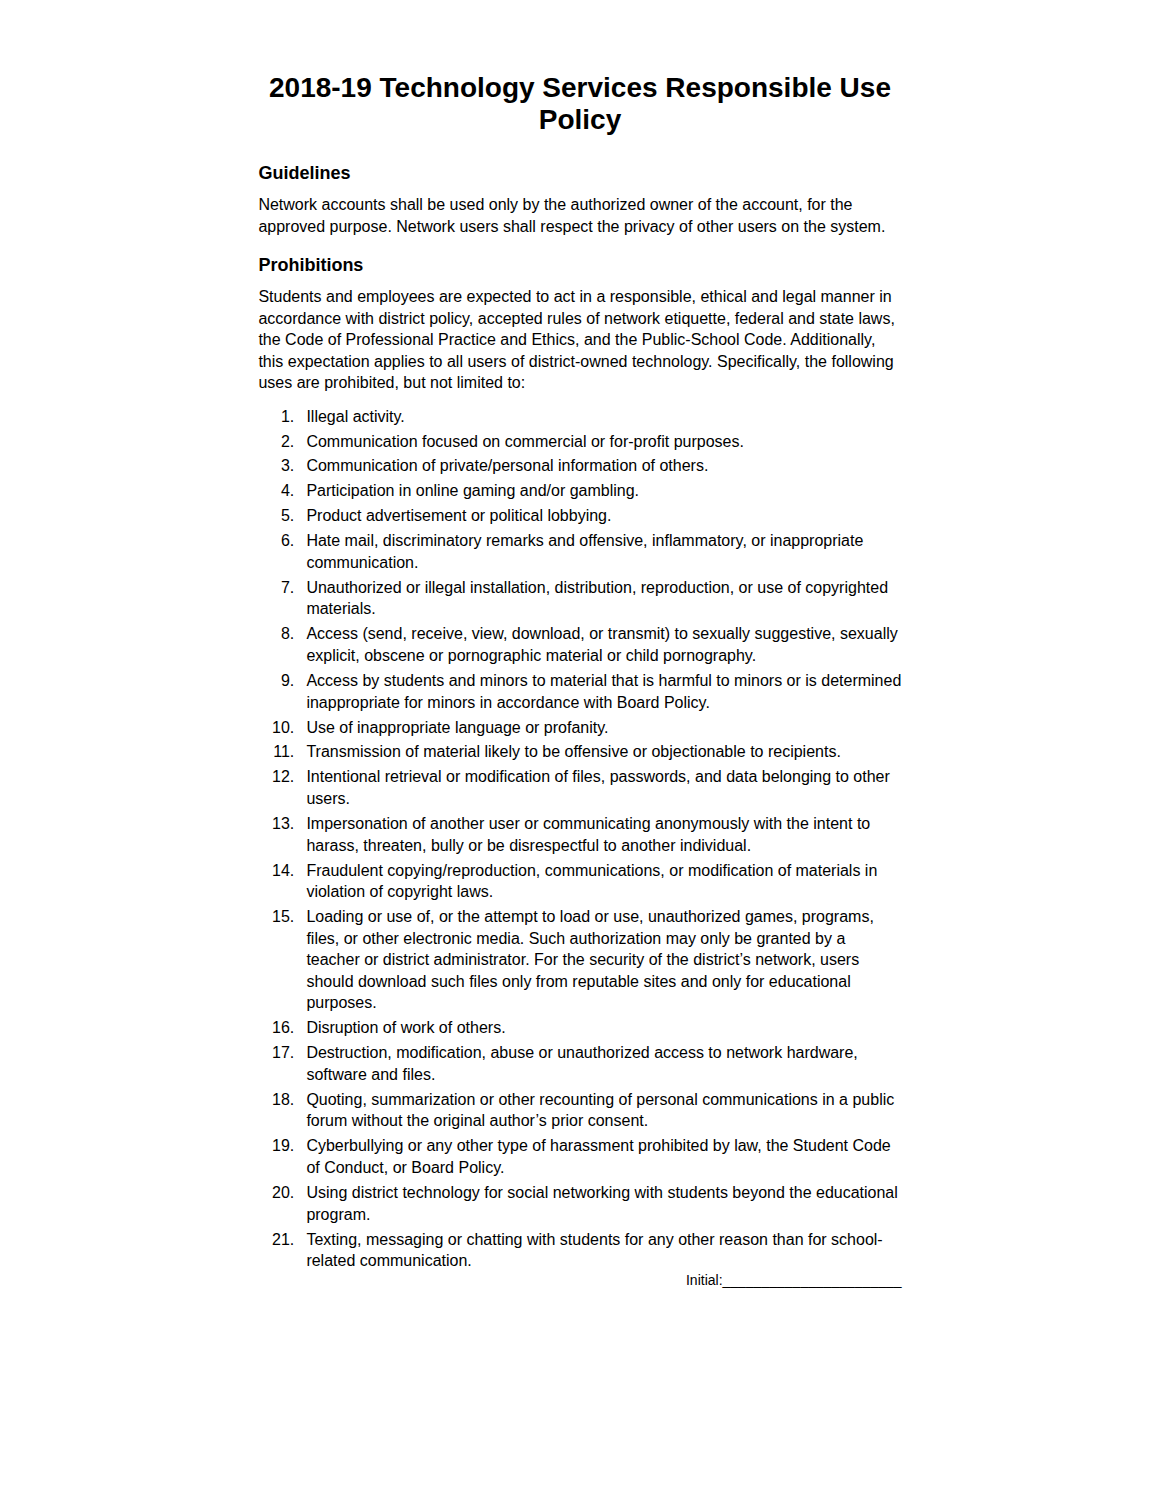2018-19 Technology Services Responsible Use Policy
Guidelines
Network accounts shall be used only by the authorized owner of the account, for the approved purpose. Network users shall respect the privacy of other users on the system.
Prohibitions
Students and employees are expected to act in a responsible, ethical and legal manner in accordance with district policy, accepted rules of network etiquette, federal and state laws, the Code of Professional Practice and Ethics, and the Public-School Code. Additionally, this expectation applies to all users of district-owned technology. Specifically, the following uses are prohibited, but not limited to:
Illegal activity.
Communication focused on commercial or for-profit purposes.
Communication of private/personal information of others.
Participation in online gaming and/or gambling.
Product advertisement or political lobbying.
Hate mail, discriminatory remarks and offensive, inflammatory, or inappropriate communication.
Unauthorized or illegal installation, distribution, reproduction, or use of copyrighted materials.
Access (send, receive, view, download, or transmit) to sexually suggestive, sexually explicit, obscene or pornographic material or child pornography.
Access by students and minors to material that is harmful to minors or is determined inappropriate for minors in accordance with Board Policy.
Use of inappropriate language or profanity.
Transmission of material likely to be offensive or objectionable to recipients.
Intentional retrieval or modification of files, passwords, and data belonging to other users.
Impersonation of another user or communicating anonymously with the intent to harass, threaten, bully or be disrespectful to another individual.
Fraudulent copying/reproduction, communications, or modification of materials in violation of copyright laws.
Loading or use of, or the attempt to load or use, unauthorized games, programs, files, or other electronic media. Such authorization may only be granted by a teacher or district administrator. For the security of the district’s network, users should download such files only from reputable sites and only for educational purposes.
Disruption of work of others.
Destruction, modification, abuse or unauthorized access to network hardware, software and files.
Quoting, summarization or other recounting of personal communications in a public forum without the original author’s prior consent.
Cyberbullying or any other type of harassment prohibited by law, the Student Code of Conduct, or Board Policy.
Using district technology for social networking with students beyond the educational program.
Texting, messaging or chatting with students for any other reason than for school-related communication.
Initial:_______________________